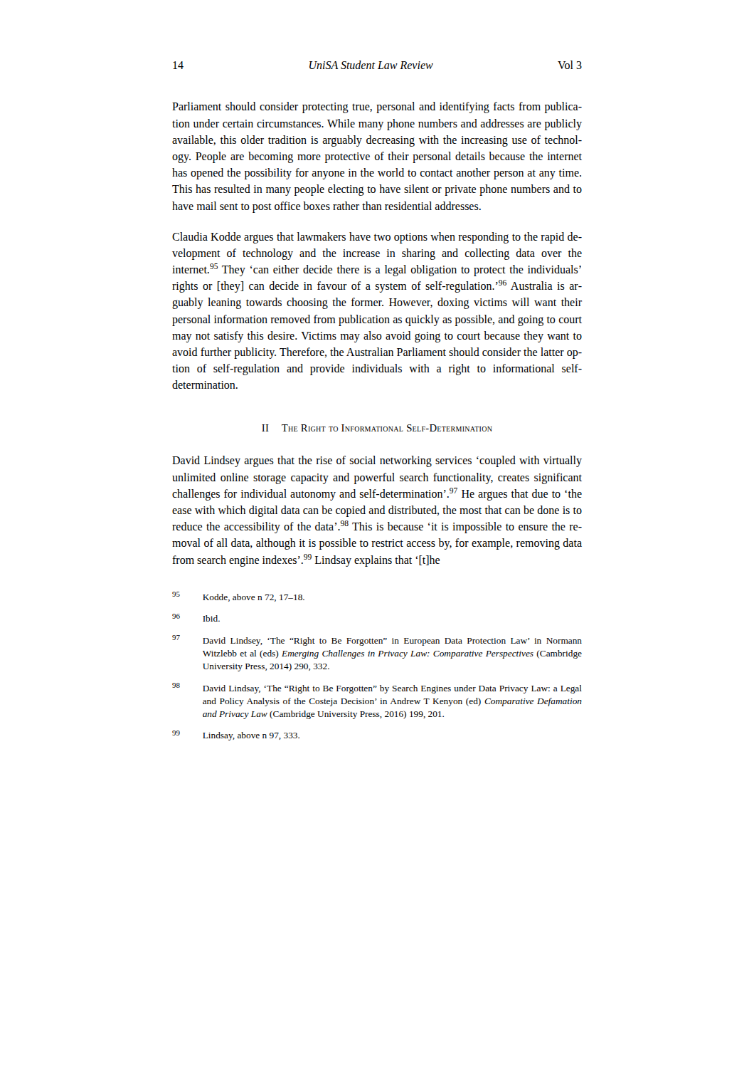14 UniSA Student Law Review Vol 3
Parliament should consider protecting true, personal and identifying facts from publication under certain circumstances. While many phone numbers and addresses are publicly available, this older tradition is arguably decreasing with the increasing use of technology. People are becoming more protective of their personal details because the internet has opened the possibility for anyone in the world to contact another person at any time. This has resulted in many people electing to have silent or private phone numbers and to have mail sent to post office boxes rather than residential addresses.
Claudia Kodde argues that lawmakers have two options when responding to the rapid development of technology and the increase in sharing and collecting data over the internet.95 They ‘can either decide there is a legal obligation to protect the individuals’ rights or [they] can decide in favour of a system of self-regulation.’96 Australia is arguably leaning towards choosing the former. However, doxing victims will want their personal information removed from publication as quickly as possible, and going to court may not satisfy this desire. Victims may also avoid going to court because they want to avoid further publicity. Therefore, the Australian Parliament should consider the latter option of self-regulation and provide individuals with a right to informational self-determination.
IIThe Right to Informational Self-Determination
David Lindsey argues that the rise of social networking services ‘coupled with virtually unlimited online storage capacity and powerful search functionality, creates significant challenges for individual autonomy and self-determination’.97 He argues that due to ‘the ease with which digital data can be copied and distributed, the most that can be done is to reduce the accessibility of the data’.98 This is because ‘it is impossible to ensure the removal of all data, although it is possible to restrict access by, for example, removing data from search engine indexes’.99 Lindsay explains that ‘[t]he
Kodde, above n 72, 17–18.
Ibid.
David Lindsey, ‘The “Right to Be Forgotten” in European Data Protection Law’ in Normann Witzlebb et al (eds) Emerging Challenges in Privacy Law: Comparative Perspectives (Cambridge University Press, 2014) 290, 332.
David Lindsay, ‘The “Right to Be Forgotten” by Search Engines under Data Privacy Law: a Legal and Policy Analysis of the Costeja Decision’ in Andrew T Kenyon (ed) Comparative Defamation and Privacy Law (Cambridge University Press, 2016) 199, 201.
Lindsay, above n 97, 333.